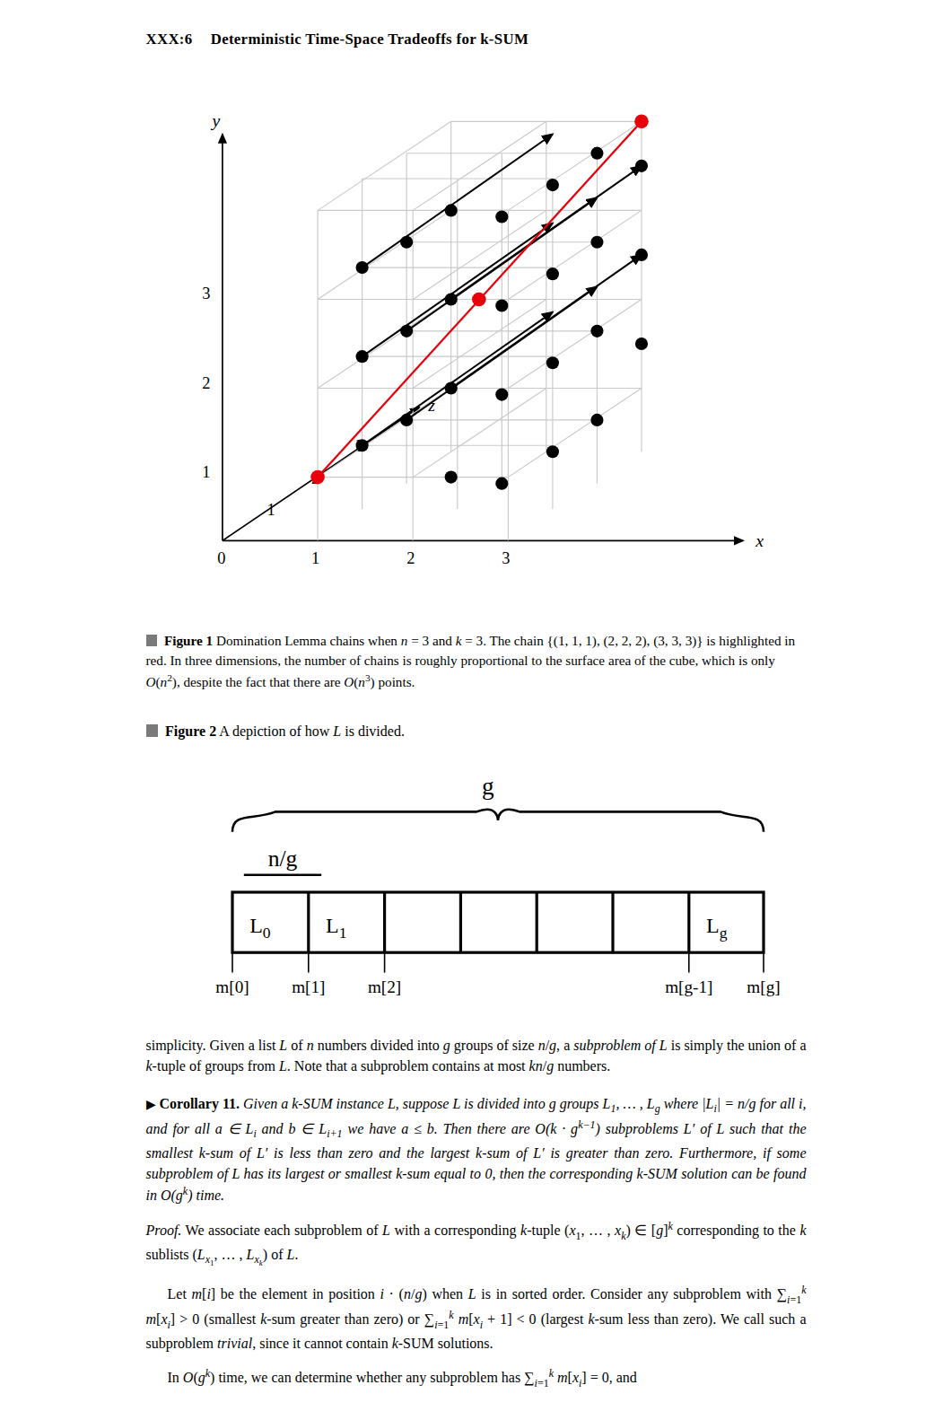XXX:6 Deterministic Time-Space Tradeoffs for k-SUM
x y z 0 1 2 3 1 2 3 1 2 3
Figure 1 Domination Lemma chains when n = 3 and k = 3. The chain {(1, 1, 1), (2, 2, 2), (3, 3, 3)} is highlighted in red. In three dimensions, the number of chains is roughly proportional to the surface area of the cube, which is only O(n2), despite the fact that there are O(n3) points.
Figure 2 A depiction of how L is divided.
g n/g L0 L1 Lg m[0] m[1] m[2] m[g-1] m[g]
simplicity. Given a list L of n numbers divided into g groups of size n/g, a subproblem of L is simply the union of a k-tuple of groups from L. Note that a subproblem contains at most kn/g numbers.
▶ Corollary 11. Given a k-SUM instance L, suppose L is divided into g groups L1, … , Lg where |Li| = n/g for all i, and for all a ∈ Li and b ∈ Li+1 we have a ≤ b. Then there are O(k · gk−1) subproblems L′ of L such that the smallest k-sum of L′ is less than zero and the largest k-sum of L′ is greater than zero. Furthermore, if some subproblem of L has its largest or smallest k-sum equal to 0, then the corresponding k-SUM solution can be found in O(gk) time.
Proof. We associate each subproblem of L with a corresponding k-tuple (x1, … , xk) ∈ [g]k corresponding to the k sublists (Lx1, … , Lxk) of L.
Let m[i] be the element in position i · (n/g) when L is in sorted order. Consider any subproblem with ∑i=1k m[xi] > 0 (smallest k-sum greater than zero) or ∑i=1k m[xi + 1] < 0 (largest k-sum less than zero). We call such a subproblem trivial, since it cannot contain k-SUM solutions.
In O(gk) time, we can determine whether any subproblem has ∑i=1k m[xi] = 0, and